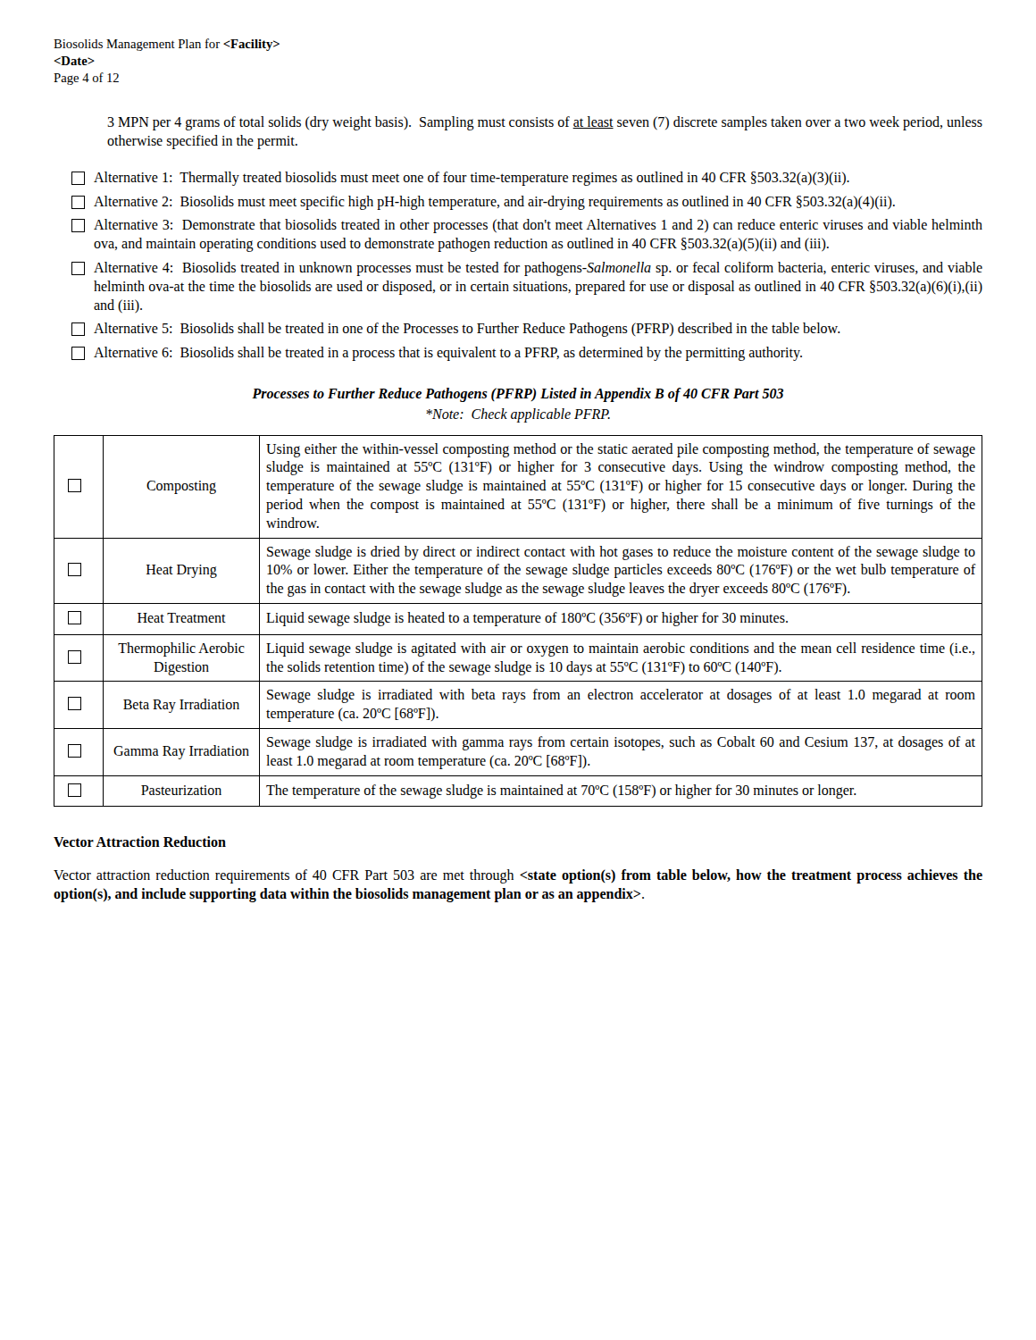Biosolids Management Plan for <Facility>
<Date>
Page 4 of 12
3 MPN per 4 grams of total solids (dry weight basis). Sampling must consists of at least seven (7) discrete samples taken over a two week period, unless otherwise specified in the permit.
Alternative 1: Thermally treated biosolids must meet one of four time-temperature regimes as outlined in 40 CFR §503.32(a)(3)(ii).
Alternative 2: Biosolids must meet specific high pH-high temperature, and air-drying requirements as outlined in 40 CFR §503.32(a)(4)(ii).
Alternative 3: Demonstrate that biosolids treated in other processes (that don't meet Alternatives 1 and 2) can reduce enteric viruses and viable helminth ova, and maintain operating conditions used to demonstrate pathogen reduction as outlined in 40 CFR §503.32(a)(5)(ii) and (iii).
Alternative 4: Biosolids treated in unknown processes must be tested for pathogens-Salmonella sp. or fecal coliform bacteria, enteric viruses, and viable helminth ova-at the time the biosolids are used or disposed, or in certain situations, prepared for use or disposal as outlined in 40 CFR §503.32(a)(6)(i),(ii) and (iii).
Alternative 5: Biosolids shall be treated in one of the Processes to Further Reduce Pathogens (PFRP) described in the table below.
Alternative 6: Biosolids shall be treated in a process that is equivalent to a PFRP, as determined by the permitting authority.
Processes to Further Reduce Pathogens (PFRP) Listed in Appendix B of 40 CFR Part 503
*Note: Check applicable PFRP.
| | Composting | Using either the within-vessel composting method or the static aerated pile composting method, the temperature of sewage sludge is maintained at 55ºC (131ºF) or higher for 3 consecutive days. Using the windrow composting method, the temperature of the sewage sludge is maintained at 55ºC (131ºF) or higher for 15 consecutive days or longer. During the period when the compost is maintained at 55ºC (131ºF) or higher, there shall be a minimum of five turnings of the windrow. |
| | Heat Drying | Sewage sludge is dried by direct or indirect contact with hot gases to reduce the moisture content of the sewage sludge to 10% or lower. Either the temperature of the sewage sludge particles exceeds 80ºC (176ºF) or the wet bulb temperature of the gas in contact with the sewage sludge as the sewage sludge leaves the dryer exceeds 80ºC (176ºF). |
| | Heat Treatment | Liquid sewage sludge is heated to a temperature of 180ºC (356ºF) or higher for 30 minutes. |
| | Thermophilic Aerobic Digestion | Liquid sewage sludge is agitated with air or oxygen to maintain aerobic conditions and the mean cell residence time (i.e., the solids retention time) of the sewage sludge is 10 days at 55ºC (131ºF) to 60ºC (140ºF). |
| | Beta Ray Irradiation | Sewage sludge is irradiated with beta rays from an electron accelerator at dosages of at least 1.0 megarad at room temperature (ca. 20ºC [68ºF]). |
| | Gamma Ray Irradiation | Sewage sludge is irradiated with gamma rays from certain isotopes, such as Cobalt 60 and Cesium 137, at dosages of at least 1.0 megarad at room temperature (ca. 20ºC [68ºF]). |
| | Pasteurization | The temperature of the sewage sludge is maintained at 70ºC (158ºF) or higher for 30 minutes or longer. |
Vector Attraction Reduction
Vector attraction reduction requirements of 40 CFR Part 503 are met through <state option(s) from table below, how the treatment process achieves the option(s), and include supporting data within the biosolids management plan or as an appendix>.